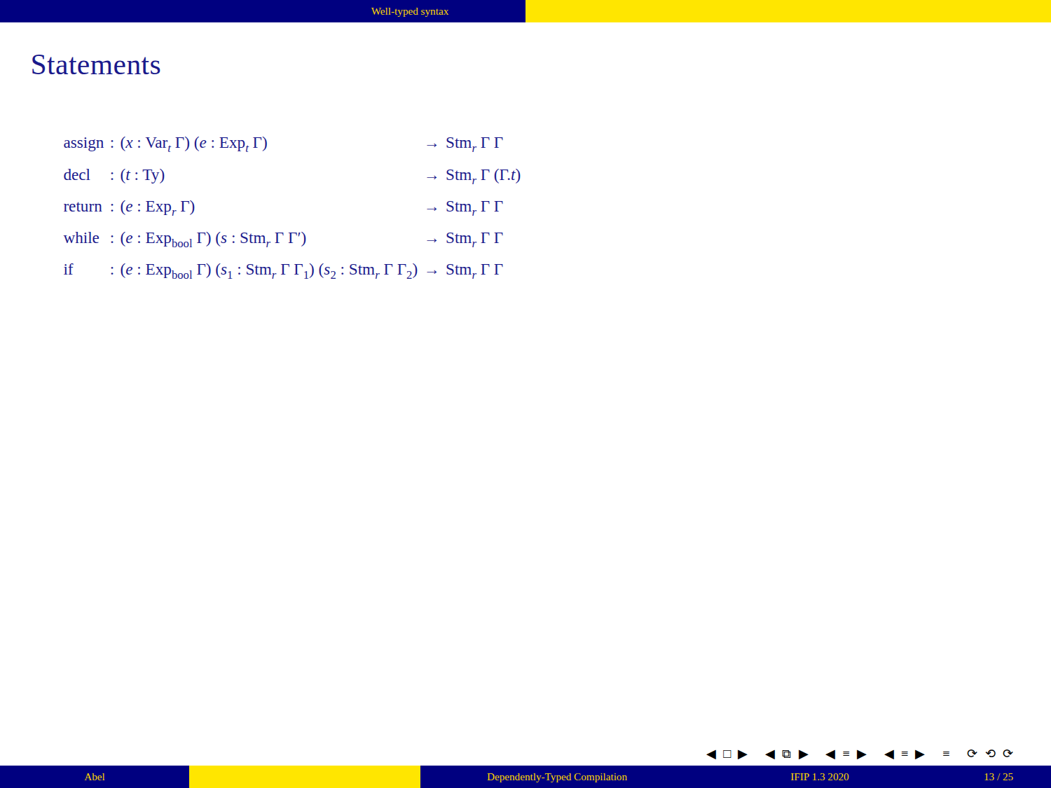Well-typed syntax
Statements
| assign | : | ( x : Var t Γ) ( e : Exp t Γ) | → | Stm r Γ Γ |
| decl | : | ( t : Ty) | → | Stm r Γ (Γ. t ) |
| return | : | ( e : Exp r Γ) | → | Stm r Γ Γ |
| while | : | ( e : Exp bool Γ) ( s : Stm r Γ Γ′) | → | Stm r Γ Γ |
| if | : | ( e : Exp bool Γ) ( s 1 : Stm r Γ Γ 1 ) ( s 2 : Stm r Γ Γ 2 ) | → | Stm r Γ Γ |
◀□▶ ◀⧉▶ ◀≡▶ ◀≡▶ ≡ ⟳⟲⟳
Abel
Dependently-Typed Compilation
IFIP 1.3 2020
13 / 25